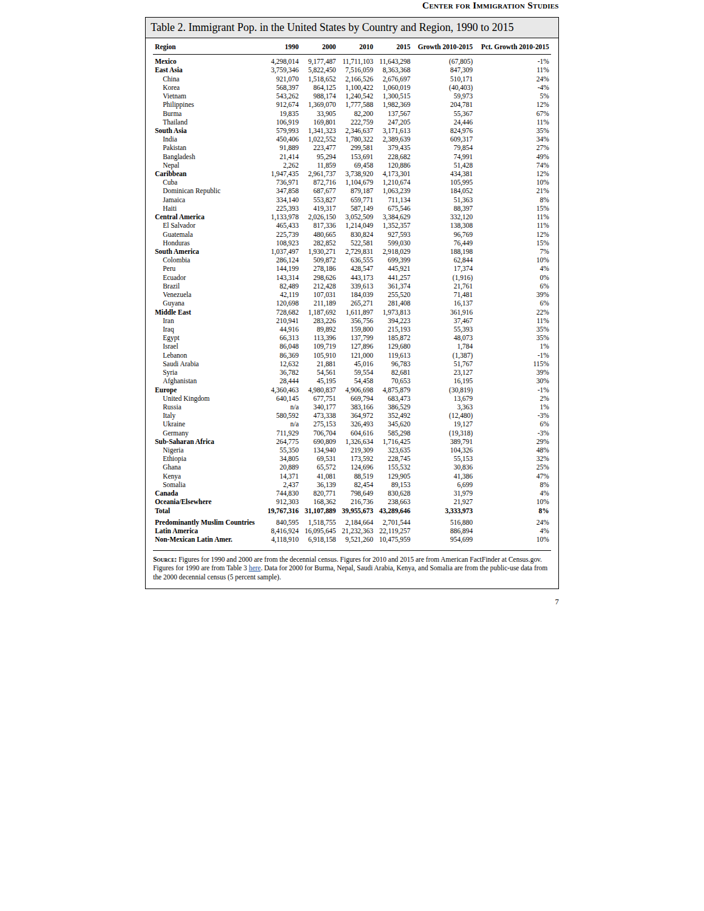Center for Immigration Studies
Table 2. Immigrant Pop. in the United States by Country and Region, 1990 to 2015
| Region | 1990 | 2000 | 2010 | 2015 | Growth 2010-2015 | Pct. Growth 2010-2015 |
| --- | --- | --- | --- | --- | --- | --- |
| Mexico | 4,298,014 | 9,177,487 | 11,711,103 | 11,643,298 | (67,805) | -1% |
| East Asia | 3,759,346 | 5,822,450 | 7,516,059 | 8,363,368 | 847,309 | 11% |
| China | 921,070 | 1,518,652 | 2,166,526 | 2,676,697 | 510,171 | 24% |
| Korea | 568,397 | 864,125 | 1,100,422 | 1,060,019 | (40,403) | -4% |
| Vietnam | 543,262 | 988,174 | 1,240,542 | 1,300,515 | 59,973 | 5% |
| Philippines | 912,674 | 1,369,070 | 1,777,588 | 1,982,369 | 204,781 | 12% |
| Burma | 19,835 | 33,905 | 82,200 | 137,567 | 55,367 | 67% |
| Thailand | 106,919 | 169,801 | 222,759 | 247,205 | 24,446 | 11% |
| South Asia | 579,993 | 1,341,323 | 2,346,637 | 3,171,613 | 824,976 | 35% |
| India | 450,406 | 1,022,552 | 1,780,322 | 2,389,639 | 609,317 | 34% |
| Pakistan | 91,889 | 223,477 | 299,581 | 379,435 | 79,854 | 27% |
| Bangladesh | 21,414 | 95,294 | 153,691 | 228,682 | 74,991 | 49% |
| Nepal | 2,262 | 11,859 | 69,458 | 120,886 | 51,428 | 74% |
| Caribbean | 1,947,435 | 2,961,737 | 3,738,920 | 4,173,301 | 434,381 | 12% |
| Cuba | 736,971 | 872,716 | 1,104,679 | 1,210,674 | 105,995 | 10% |
| Dominican Republic | 347,858 | 687,677 | 879,187 | 1,063,239 | 184,052 | 21% |
| Jamaica | 334,140 | 553,827 | 659,771 | 711,134 | 51,363 | 8% |
| Haiti | 225,393 | 419,317 | 587,149 | 675,546 | 88,397 | 15% |
| Central America | 1,133,978 | 2,026,150 | 3,052,509 | 3,384,629 | 332,120 | 11% |
| El Salvador | 465,433 | 817,336 | 1,214,049 | 1,352,357 | 138,308 | 11% |
| Guatemala | 225,739 | 480,665 | 830,824 | 927,593 | 96,769 | 12% |
| Honduras | 108,923 | 282,852 | 522,581 | 599,030 | 76,449 | 15% |
| South America | 1,037,497 | 1,930,271 | 2,729,831 | 2,918,029 | 188,198 | 7% |
| Colombia | 286,124 | 509,872 | 636,555 | 699,399 | 62,844 | 10% |
| Peru | 144,199 | 278,186 | 428,547 | 445,921 | 17,374 | 4% |
| Ecuador | 143,314 | 298,626 | 443,173 | 441,257 | (1,916) | 0% |
| Brazil | 82,489 | 212,428 | 339,613 | 361,374 | 21,761 | 6% |
| Venezuela | 42,119 | 107,031 | 184,039 | 255,520 | 71,481 | 39% |
| Guyana | 120,698 | 211,189 | 265,271 | 281,408 | 16,137 | 6% |
| Middle East | 728,682 | 1,187,692 | 1,611,897 | 1,973,813 | 361,916 | 22% |
| Iran | 210,941 | 283,226 | 356,756 | 394,223 | 37,467 | 11% |
| Iraq | 44,916 | 89,892 | 159,800 | 215,193 | 55,393 | 35% |
| Egypt | 66,313 | 113,396 | 137,799 | 185,872 | 48,073 | 35% |
| Israel | 86,048 | 109,719 | 127,896 | 129,680 | 1,784 | 1% |
| Lebanon | 86,369 | 105,910 | 121,000 | 119,613 | (1,387) | -1% |
| Saudi Arabia | 12,632 | 21,881 | 45,016 | 96,783 | 51,767 | 115% |
| Syria | 36,782 | 54,561 | 59,554 | 82,681 | 23,127 | 39% |
| Afghanistan | 28,444 | 45,195 | 54,458 | 70,653 | 16,195 | 30% |
| Europe | 4,360,463 | 4,980,837 | 4,906,698 | 4,875,879 | (30,819) | -1% |
| United Kingdom | 640,145 | 677,751 | 669,794 | 683,473 | 13,679 | 2% |
| Russia | n/a | 340,177 | 383,166 | 386,529 | 3,363 | 1% |
| Italy | 580,592 | 473,338 | 364,972 | 352,492 | (12,480) | -3% |
| Ukraine | n/a | 275,153 | 326,493 | 345,620 | 19,127 | 6% |
| Germany | 711,929 | 706,704 | 604,616 | 585,298 | (19,318) | -3% |
| Sub-Saharan Africa | 264,775 | 690,809 | 1,326,634 | 1,716,425 | 389,791 | 29% |
| Nigeria | 55,350 | 134,940 | 219,309 | 323,635 | 104,326 | 48% |
| Ethiopia | 34,805 | 69,531 | 173,592 | 228,745 | 55,153 | 32% |
| Ghana | 20,889 | 65,572 | 124,696 | 155,532 | 30,836 | 25% |
| Kenya | 14,371 | 41,081 | 88,519 | 129,905 | 41,386 | 47% |
| Somalia | 2,437 | 36,139 | 82,454 | 89,153 | 6,699 | 8% |
| Canada | 744,830 | 820,771 | 798,649 | 830,628 | 31,979 | 4% |
| Oceania/Elsewhere | 912,303 | 168,362 | 216,736 | 238,663 | 21,927 | 10% |
| Total | 19,767,316 | 31,107,889 | 39,955,673 | 43,289,646 | 3,333,973 | 8% |
| Predominantly Muslim Countries | 840,595 | 1,518,755 | 2,184,664 | 2,701,544 | 516,880 | 24% |
| Latin America | 8,416,924 | 16,095,645 | 21,232,363 | 22,119,257 | 886,894 | 4% |
| Non-Mexican Latin Amer. | 4,118,910 | 6,918,158 | 9,521,260 | 10,475,959 | 954,699 | 10% |
Source: Figures for 1990 and 2000 are from the decennial census. Figures for 2010 and 2015 are from American FactFinder at Census.gov. Figures for 1990 are from Table 3 here. Data for 2000 for Burma, Nepal, Saudi Arabia, Kenya, and Somalia are from the public-use data from the 2000 decennial census (5 percent sample).
7